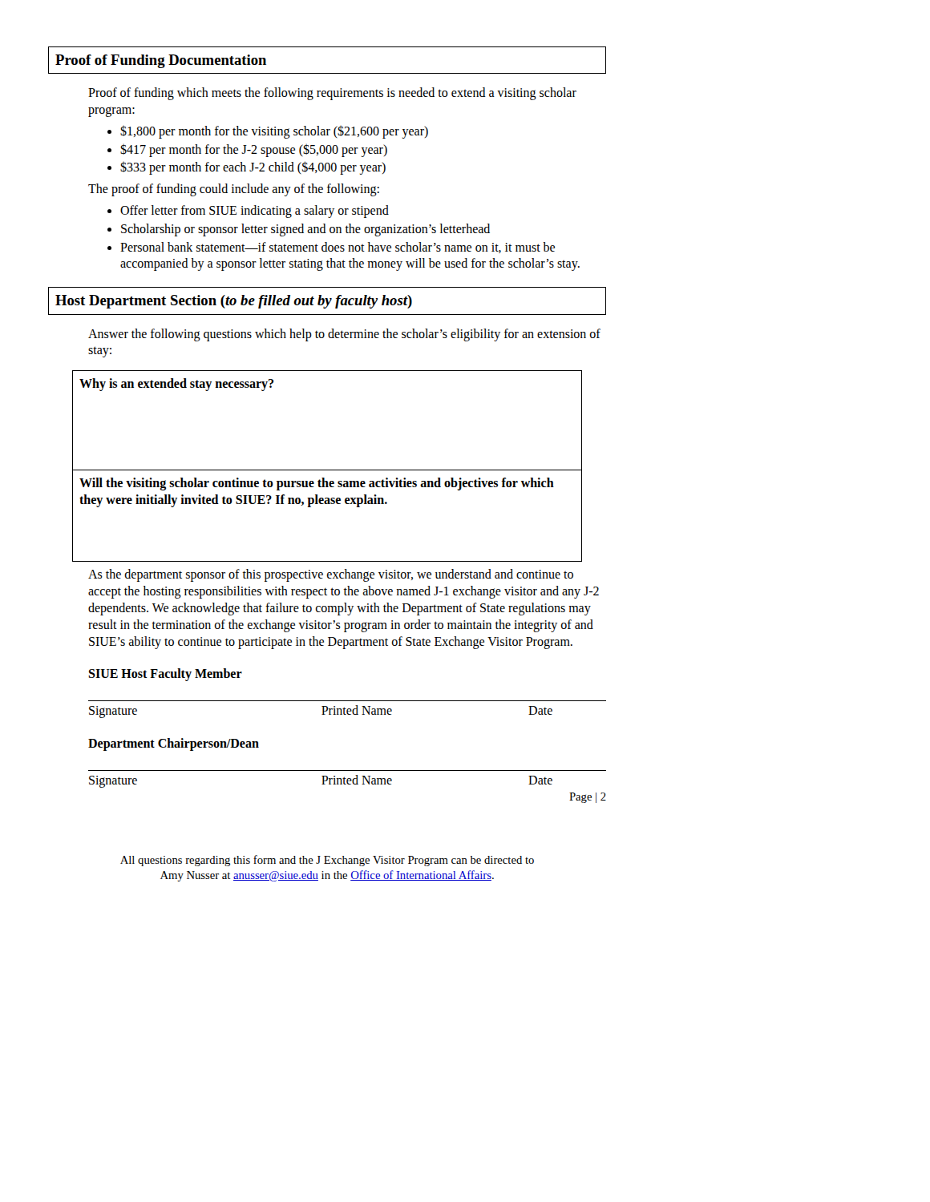Proof of Funding Documentation
Proof of funding which meets the following requirements is needed to extend a visiting scholar program:
$1,800 per month for the visiting scholar ($21,600 per year)
$417 per month for the J-2 spouse ($5,000 per year)
$333 per month for each J-2 child ($4,000 per year)
The proof of funding could include any of the following:
Offer letter from SIUE indicating a salary or stipend
Scholarship or sponsor letter signed and on the organization’s letterhead
Personal bank statement—if statement does not have scholar’s name on it, it must be accompanied by a sponsor letter stating that the money will be used for the scholar’s stay.
Host Department Section (to be filled out by faculty host)
Answer the following questions which help to determine the scholar’s eligibility for an extension of stay:
Why is an extended stay necessary?
Will the visiting scholar continue to pursue the same activities and objectives for which they were initially invited to SIUE? If no, please explain.
As the department sponsor of this prospective exchange visitor, we understand and continue to accept the hosting responsibilities with respect to the above named J-1 exchange visitor and any J-2 dependents. We acknowledge that failure to comply with the Department of State regulations may result in the termination of the exchange visitor’s program in order to maintain the integrity of and SIUE’s ability to continue to participate in the Department of State Exchange Visitor Program.
SIUE Host Faculty Member
Signature Printed Name Date
Department Chairperson/Dean
Signature Printed Name Date
Page | 2
All questions regarding this form and the J Exchange Visitor Program can be directed to
Amy Nusser at anusser@siue.edu in the Office of International Affairs.